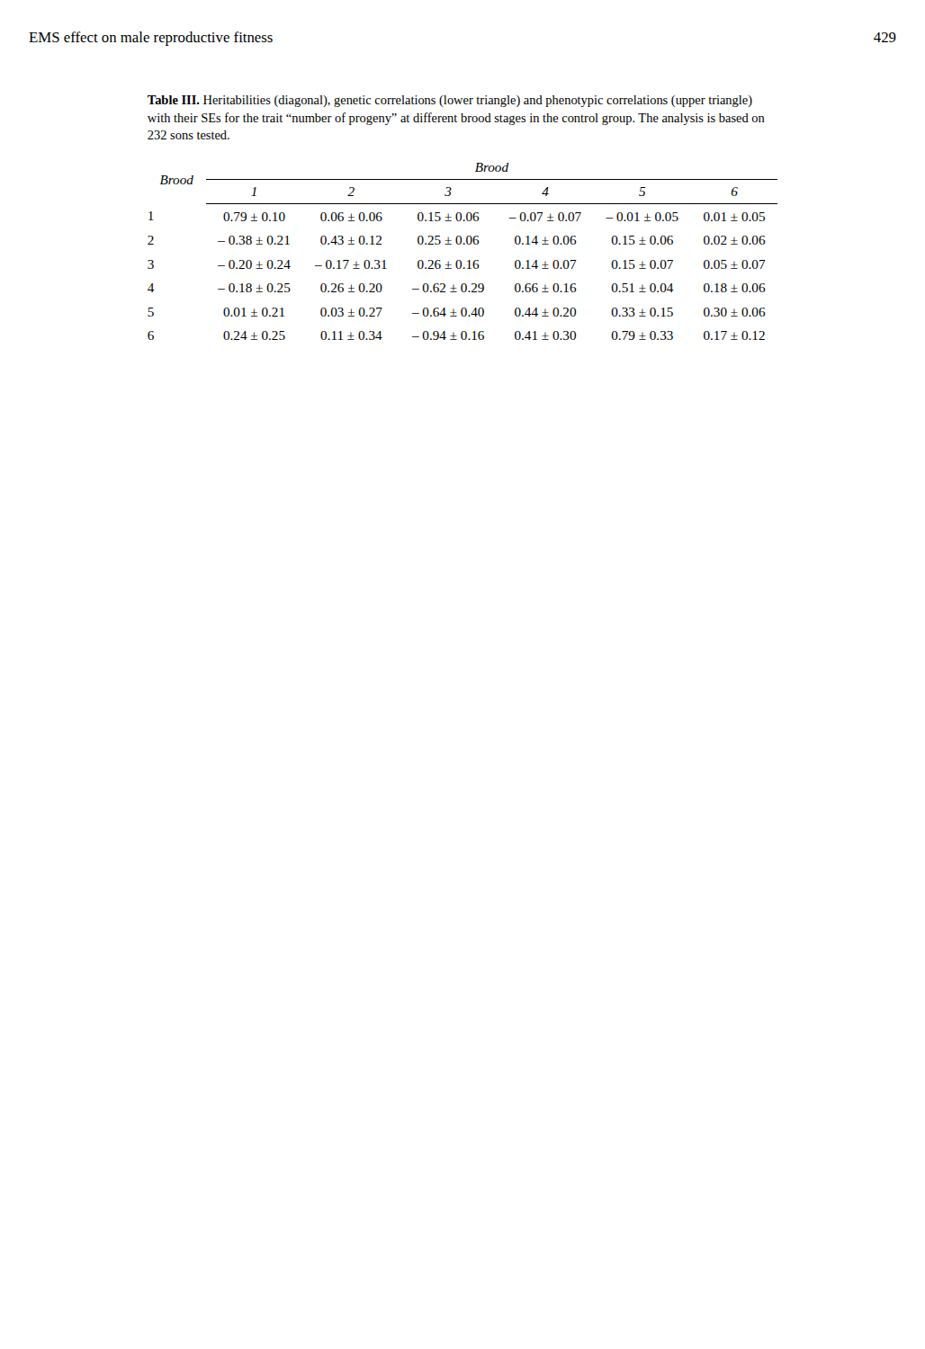EMS effect on male reproductive fitness 429
Table III. Heritabilities (diagonal), genetic correlations (lower triangle) and phenotypic correlations (upper triangle) with their SEs for the trait “number of progeny” at different brood stages in the control group. The analysis is based on 232 sons tested.
| Brood | Brood |
| --- | --- |
| 1 | 2 | 3 | 4 | 5 | 6 |
| 1 | 0.79 ± 0.10 | 0.06 ± 0.06 | 0.15 ± 0.06 | – 0.07 ± 0.07 | – 0.01 ± 0.05 | 0.01 ± 0.05 |
| 2 | – 0.38 ± 0.21 | 0.43 ± 0.12 | 0.25 ± 0.06 | 0.14 ± 0.06 | 0.15 ± 0.06 | 0.02 ± 0.06 |
| 3 | – 0.20 ± 0.24 | – 0.17 ± 0.31 | 0.26 ± 0.16 | 0.14 ± 0.07 | 0.15 ± 0.07 | 0.05 ± 0.07 |
| 4 | – 0.18 ± 0.25 | 0.26 ± 0.20 | – 0.62 ± 0.29 | 0.66 ± 0.16 | 0.51 ± 0.04 | 0.18 ± 0.06 |
| 5 | 0.01 ± 0.21 | 0.03 ± 0.27 | – 0.64 ± 0.40 | 0.44 ± 0.20 | 0.33 ± 0.15 | 0.30 ± 0.06 |
| 6 | 0.24 ± 0.25 | 0.11 ± 0.34 | – 0.94 ± 0.16 | 0.41 ± 0.30 | 0.79 ± 0.33 | 0.17 ± 0.12 |